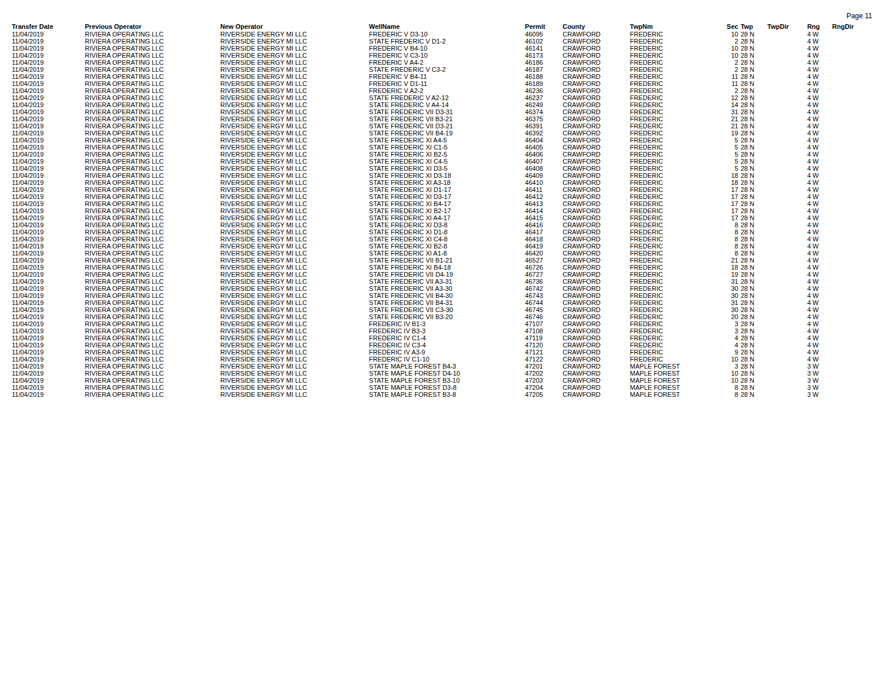Page 11
| Transfer Date | Previous Operator | New Operator | WellName | Permit | County | TwpNm | Sec | Twp | TwpDir | Rng | RngDir |
| --- | --- | --- | --- | --- | --- | --- | --- | --- | --- | --- | --- |
| 11/04/2019 | RIVIERA OPERATING LLC | RIVERSIDE ENERGY MI LLC | FREDERIC V D3-10 | 46095 | CRAWFORD | FREDERIC | 10 | 28 N | | 4 W | |
| 11/04/2019 | RIVIERA OPERATING LLC | RIVERSIDE ENERGY MI LLC | STATE FREDERIC V D1-2 | 46102 | CRAWFORD | FREDERIC | 2 | 28 N | | 4 W | |
| 11/04/2019 | RIVIERA OPERATING LLC | RIVERSIDE ENERGY MI LLC | FREDERIC V B4-10 | 46141 | CRAWFORD | FREDERIC | 10 | 28 N | | 4 W | |
| 11/04/2019 | RIVIERA OPERATING LLC | RIVERSIDE ENERGY MI LLC | FREDERIC V C3-10 | 46173 | CRAWFORD | FREDERIC | 10 | 28 N | | 4 W | |
| 11/04/2019 | RIVIERA OPERATING LLC | RIVERSIDE ENERGY MI LLC | FREDERIC V A4-2 | 46186 | CRAWFORD | FREDERIC | 2 | 28 N | | 4 W | |
| 11/04/2019 | RIVIERA OPERATING LLC | RIVERSIDE ENERGY MI LLC | STATE FREDERIC V C3-2 | 46187 | CRAWFORD | FREDERIC | 2 | 28 N | | 4 W | |
| 11/04/2019 | RIVIERA OPERATING LLC | RIVERSIDE ENERGY MI LLC | FREDERIC V B4-11 | 46188 | CRAWFORD | FREDERIC | 11 | 28 N | | 4 W | |
| 11/04/2019 | RIVIERA OPERATING LLC | RIVERSIDE ENERGY MI LLC | FREDERIC V D1-11 | 46189 | CRAWFORD | FREDERIC | 11 | 28 N | | 4 W | |
| 11/04/2019 | RIVIERA OPERATING LLC | RIVERSIDE ENERGY MI LLC | FREDERIC V A2-2 | 46236 | CRAWFORD | FREDERIC | 2 | 28 N | | 4 W | |
| 11/04/2019 | RIVIERA OPERATING LLC | RIVERSIDE ENERGY MI LLC | STATE FREDERIC V A2-12 | 46237 | CRAWFORD | FREDERIC | 12 | 28 N | | 4 W | |
| 11/04/2019 | RIVIERA OPERATING LLC | RIVERSIDE ENERGY MI LLC | STATE FREDERIC V A4-14 | 46249 | CRAWFORD | FREDERIC | 14 | 28 N | | 4 W | |
| 11/04/2019 | RIVIERA OPERATING LLC | RIVERSIDE ENERGY MI LLC | STATE FREDERIC VII D3-31 | 46374 | CRAWFORD | FREDERIC | 31 | 28 N | | 4 W | |
| 11/04/2019 | RIVIERA OPERATING LLC | RIVERSIDE ENERGY MI LLC | STATE FREDERIC VII B3-21 | 46375 | CRAWFORD | FREDERIC | 21 | 28 N | | 4 W | |
| 11/04/2019 | RIVIERA OPERATING LLC | RIVERSIDE ENERGY MI LLC | STATE FREDERIC VII D3-21 | 46391 | CRAWFORD | FREDERIC | 21 | 28 N | | 4 W | |
| 11/04/2019 | RIVIERA OPERATING LLC | RIVERSIDE ENERGY MI LLC | STATE FREDERIC VII B4-19 | 46392 | CRAWFORD | FREDERIC | 19 | 28 N | | 4 W | |
| 11/04/2019 | RIVIERA OPERATING LLC | RIVERSIDE ENERGY MI LLC | STATE FREDERIC XI A4-5 | 46404 | CRAWFORD | FREDERIC | 5 | 28 N | | 4 W | |
| 11/04/2019 | RIVIERA OPERATING LLC | RIVERSIDE ENERGY MI LLC | STATE FREDERIC XI C1-5 | 46405 | CRAWFORD | FREDERIC | 5 | 28 N | | 4 W | |
| 11/04/2019 | RIVIERA OPERATING LLC | RIVERSIDE ENERGY MI LLC | STATE FREDERIC XI B2-5 | 46406 | CRAWFORD | FREDERIC | 5 | 28 N | | 4 W | |
| 11/04/2019 | RIVIERA OPERATING LLC | RIVERSIDE ENERGY MI LLC | STATE FREDERIC XI C4-5 | 46407 | CRAWFORD | FREDERIC | 5 | 28 N | | 4 W | |
| 11/04/2019 | RIVIERA OPERATING LLC | RIVERSIDE ENERGY MI LLC | STATE FREDERIC XI D3-5 | 46408 | CRAWFORD | FREDERIC | 5 | 28 N | | 4 W | |
| 11/04/2019 | RIVIERA OPERATING LLC | RIVERSIDE ENERGY MI LLC | STATE FREDERIC XI D3-18 | 46409 | CRAWFORD | FREDERIC | 18 | 28 N | | 4 W | |
| 11/04/2019 | RIVIERA OPERATING LLC | RIVERSIDE ENERGY MI LLC | STATE FREDERIC XI A3-18 | 46410 | CRAWFORD | FREDERIC | 18 | 28 N | | 4 W | |
| 11/04/2019 | RIVIERA OPERATING LLC | RIVERSIDE ENERGY MI LLC | STATE FREDERIC XI D1-17 | 46411 | CRAWFORD | FREDERIC | 17 | 28 N | | 4 W | |
| 11/04/2019 | RIVIERA OPERATING LLC | RIVERSIDE ENERGY MI LLC | STATE FREDERIC XI D3-17 | 46412 | CRAWFORD | FREDERIC | 17 | 28 N | | 4 W | |
| 11/04/2019 | RIVIERA OPERATING LLC | RIVERSIDE ENERGY MI LLC | STATE FREDERIC XI B4-17 | 46413 | CRAWFORD | FREDERIC | 17 | 28 N | | 4 W | |
| 11/04/2019 | RIVIERA OPERATING LLC | RIVERSIDE ENERGY MI LLC | STATE FREDERIC XI B2-17 | 46414 | CRAWFORD | FREDERIC | 17 | 28 N | | 4 W | |
| 11/04/2019 | RIVIERA OPERATING LLC | RIVERSIDE ENERGY MI LLC | STATE FREDERIC XI A4-17 | 46415 | CRAWFORD | FREDERIC | 17 | 28 N | | 4 W | |
| 11/04/2019 | RIVIERA OPERATING LLC | RIVERSIDE ENERGY MI LLC | STATE FREDERIC XI D3-8 | 46416 | CRAWFORD | FREDERIC | 8 | 28 N | | 4 W | |
| 11/04/2019 | RIVIERA OPERATING LLC | RIVERSIDE ENERGY MI LLC | STATE FREDERIC XI D1-8 | 46417 | CRAWFORD | FREDERIC | 8 | 28 N | | 4 W | |
| 11/04/2019 | RIVIERA OPERATING LLC | RIVERSIDE ENERGY MI LLC | STATE FREDERIC XI C4-8 | 46418 | CRAWFORD | FREDERIC | 8 | 28 N | | 4 W | |
| 11/04/2019 | RIVIERA OPERATING LLC | RIVERSIDE ENERGY MI LLC | STATE FREDERIC XI B2-8 | 46419 | CRAWFORD | FREDERIC | 8 | 28 N | | 4 W | |
| 11/04/2019 | RIVIERA OPERATING LLC | RIVERSIDE ENERGY MI LLC | STATE FREDERIC XI A1-8 | 46420 | CRAWFORD | FREDERIC | 8 | 28 N | | 4 W | |
| 11/04/2019 | RIVIERA OPERATING LLC | RIVERSIDE ENERGY MI LLC | STATE FREDERIC VII B1-21 | 46527 | CRAWFORD | FREDERIC | 21 | 28 N | | 4 W | |
| 11/04/2019 | RIVIERA OPERATING LLC | RIVERSIDE ENERGY MI LLC | STATE FREDERIC XI B4-18 | 46726 | CRAWFORD | FREDERIC | 18 | 28 N | | 4 W | |
| 11/04/2019 | RIVIERA OPERATING LLC | RIVERSIDE ENERGY MI LLC | STATE FREDERIC VII D4-19 | 46727 | CRAWFORD | FREDERIC | 19 | 28 N | | 4 W | |
| 11/04/2019 | RIVIERA OPERATING LLC | RIVERSIDE ENERGY MI LLC | STATE FREDERIC VII A3-31 | 46736 | CRAWFORD | FREDERIC | 31 | 28 N | | 4 W | |
| 11/04/2019 | RIVIERA OPERATING LLC | RIVERSIDE ENERGY MI LLC | STATE FREDERIC VII A3-30 | 46742 | CRAWFORD | FREDERIC | 30 | 28 N | | 4 W | |
| 11/04/2019 | RIVIERA OPERATING LLC | RIVERSIDE ENERGY MI LLC | STATE FREDERIC VII B4-30 | 46743 | CRAWFORD | FREDERIC | 30 | 28 N | | 4 W | |
| 11/04/2019 | RIVIERA OPERATING LLC | RIVERSIDE ENERGY MI LLC | STATE FREDERIC VII B4-31 | 46744 | CRAWFORD | FREDERIC | 31 | 28 N | | 4 W | |
| 11/04/2019 | RIVIERA OPERATING LLC | RIVERSIDE ENERGY MI LLC | STATE FREDERIC VII C3-30 | 46745 | CRAWFORD | FREDERIC | 30 | 28 N | | 4 W | |
| 11/04/2019 | RIVIERA OPERATING LLC | RIVERSIDE ENERGY MI LLC | STATE FREDERIC VII B3-20 | 46746 | CRAWFORD | FREDERIC | 20 | 28 N | | 4 W | |
| 11/04/2019 | RIVIERA OPERATING LLC | RIVERSIDE ENERGY MI LLC | FREDERIC IV B1-3 | 47107 | CRAWFORD | FREDERIC | 3 | 28 N | | 4 W | |
| 11/04/2019 | RIVIERA OPERATING LLC | RIVERSIDE ENERGY MI LLC | FREDERIC IV B3-3 | 47108 | CRAWFORD | FREDERIC | 3 | 28 N | | 4 W | |
| 11/04/2019 | RIVIERA OPERATING LLC | RIVERSIDE ENERGY MI LLC | FREDERIC IV C1-4 | 47119 | CRAWFORD | FREDERIC | 4 | 28 N | | 4 W | |
| 11/04/2019 | RIVIERA OPERATING LLC | RIVERSIDE ENERGY MI LLC | FREDERIC IV C3-4 | 47120 | CRAWFORD | FREDERIC | 4 | 28 N | | 4 W | |
| 11/04/2019 | RIVIERA OPERATING LLC | RIVERSIDE ENERGY MI LLC | FREDERIC IV A3-9 | 47121 | CRAWFORD | FREDERIC | 9 | 28 N | | 4 W | |
| 11/04/2019 | RIVIERA OPERATING LLC | RIVERSIDE ENERGY MI LLC | FREDERIC IV C1-10 | 47122 | CRAWFORD | FREDERIC | 10 | 28 N | | 4 W | |
| 11/04/2019 | RIVIERA OPERATING LLC | RIVERSIDE ENERGY MI LLC | STATE MAPLE FOREST B4-3 | 47201 | CRAWFORD | MAPLE FOREST | 3 | 28 N | | 3 W | |
| 11/04/2019 | RIVIERA OPERATING LLC | RIVERSIDE ENERGY MI LLC | STATE MAPLE FOREST D4-10 | 47202 | CRAWFORD | MAPLE FOREST | 10 | 28 N | | 3 W | |
| 11/04/2019 | RIVIERA OPERATING LLC | RIVERSIDE ENERGY MI LLC | STATE MAPLE FOREST B3-10 | 47203 | CRAWFORD | MAPLE FOREST | 10 | 28 N | | 3 W | |
| 11/04/2019 | RIVIERA OPERATING LLC | RIVERSIDE ENERGY MI LLC | STATE MAPLE FOREST D3-8 | 47204 | CRAWFORD | MAPLE FOREST | 8 | 28 N | | 3 W | |
| 11/04/2019 | RIVIERA OPERATING LLC | RIVERSIDE ENERGY MI LLC | STATE MAPLE FOREST B3-8 | 47205 | CRAWFORD | MAPLE FOREST | 8 | 28 N | | 3 W | |